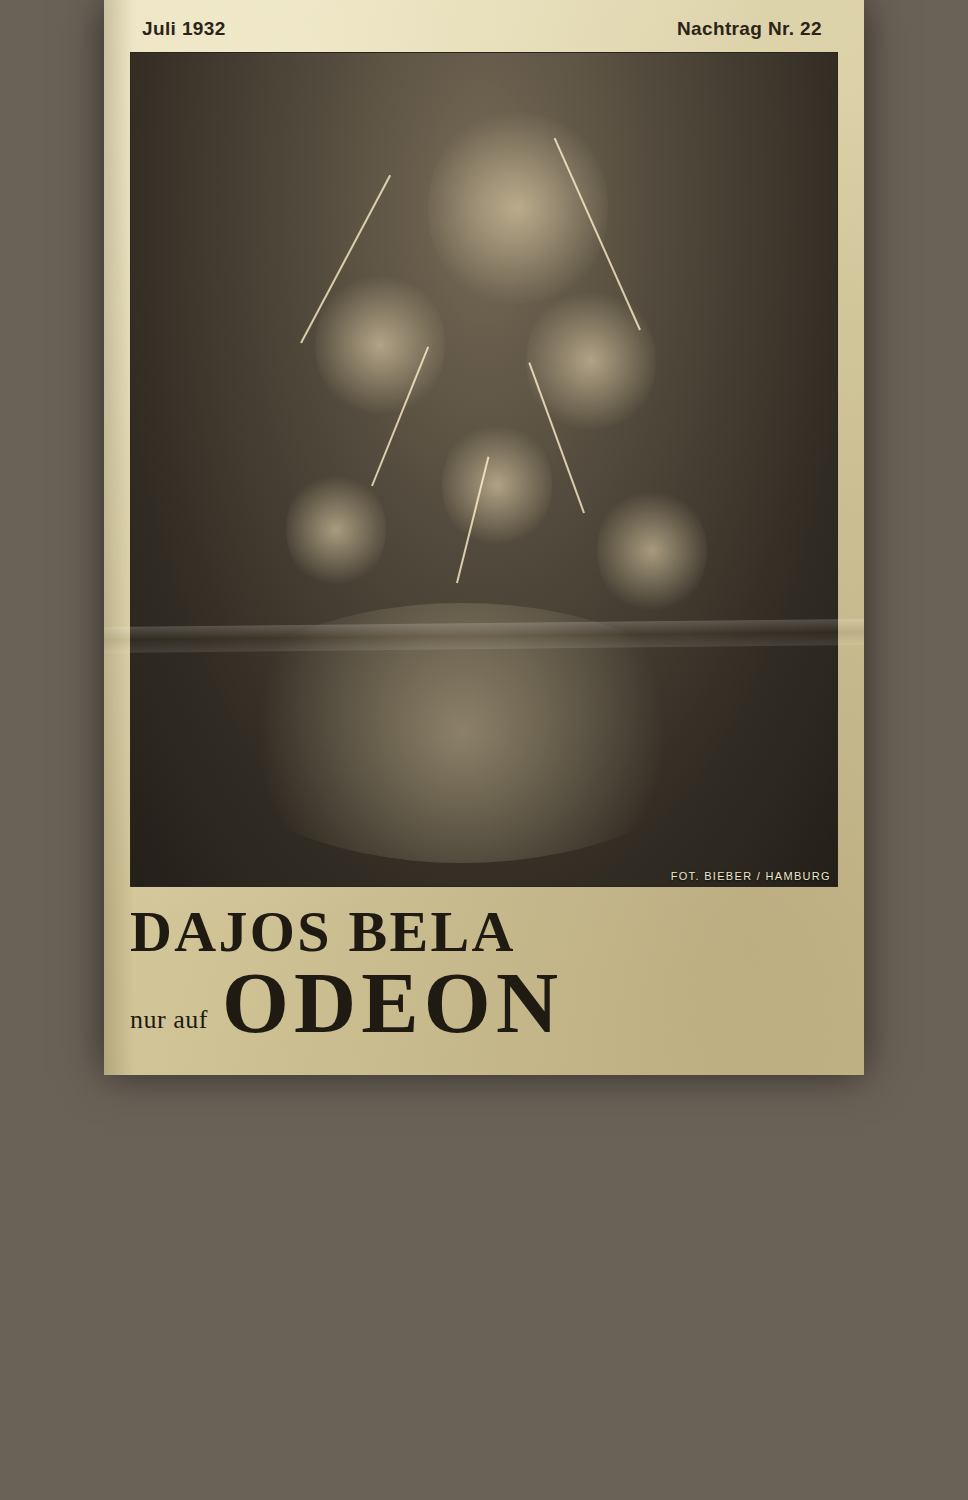Juli 1932 Nachtrag Nr. 22
FOT. BIEBER / HAMBURG
DAJOS BELA
nur auf
ODEON